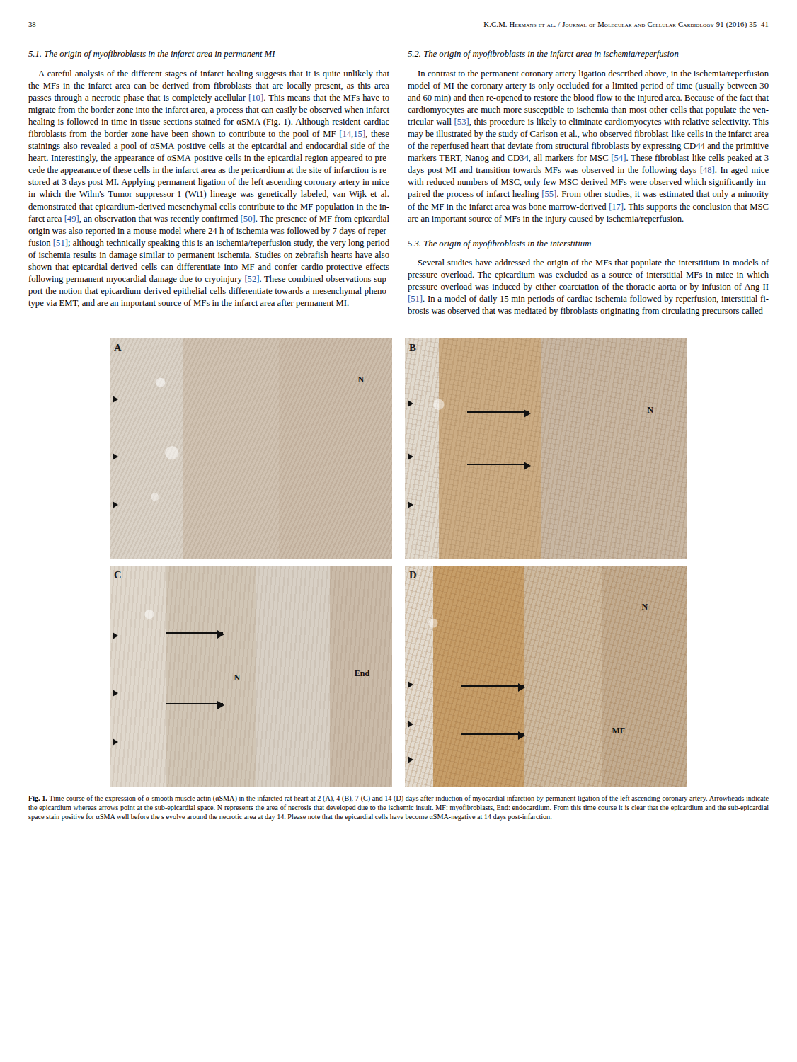38 K.C.M. Hermans et al. / Journal of Molecular and Cellular Cardiology 91 (2016) 35–41
5.1. The origin of myofibroblasts in the infarct area in permanent MI
A careful analysis of the different stages of infarct healing suggests that it is quite unlikely that the MFs in the infarct area can be derived from fibroblasts that are locally present, as this area passes through a necrotic phase that is completely acellular [10]. This means that the MFs have to migrate from the border zone into the infarct area, a process that can easily be observed when infarct healing is followed in time in tissue sections stained for α SMA (Fig. 1). Although resident cardiac fibroblasts from the border zone have been shown to contribute to the pool of MF [14,15], these stainings also revealed a pool of α SMA-positive cells at the epicardial and endocardial side of the heart. Interestingly, the appearance of α SMA-positive cells in the epicardial region appeared to precede the appearance of these cells in the infarct area as the pericardium at the site of infarction is restored at 3 days post-MI. Applying permanent ligation of the left ascending coronary artery in mice in which the Wilm's Tumor suppressor-1 (Wt1) lineage was genetically labeled, van Wijk et al. demonstrated that epicardium-derived mesenchymal cells contribute to the MF population in the infarct area [49], an observation that was recently confirmed [50]. The presence of MF from epicardial origin was also reported in a mouse model where 24 h of ischemia was followed by 7 days of reperfusion [51]; although technically speaking this is an ischemia/reperfusion study, the very long period of ischemia results in damage similar to permanent ischemia. Studies on zebrafish hearts have also shown that epicardial-derived cells can differentiate into MF and confer cardio-protective effects following permanent myocardial damage due to cryoinjury [52]. These combined observations support the notion that epicardium-derived epithelial cells differentiate towards a mesenchymal phenotype via EMT, and are an important source of MFs in the infarct area after permanent MI.
5.2. The origin of myofibroblasts in the infarct area in ischemia/reperfusion
In contrast to the permanent coronary artery ligation described above, in the ischemia/reperfusion model of MI the coronary artery is only occluded for a limited period of time (usually between 30 and 60 min) and then re-opened to restore the blood flow to the injured area. Because of the fact that cardiomyocytes are much more susceptible to ischemia than most other cells that populate the ventricular wall [53], this procedure is likely to eliminate cardiomyocytes with relative selectivity. This may be illustrated by the study of Carlson et al., who observed fibroblast-like cells in the infarct area of the reperfused heart that deviate from structural fibroblasts by expressing CD44 and the primitive markers TERT, Nanog and CD34, all markers for MSC [54]. These fibroblast-like cells peaked at 3 days post-MI and transition towards MFs was observed in the following days [48]. In aged mice with reduced numbers of MSC, only few MSC-derived MFs were observed which significantly impaired the process of infarct healing [55]. From other studies, it was estimated that only a minority of the MF in the infarct area was bone marrow-derived [17]. This supports the conclusion that MSC are an important source of MFs in the injury caused by ischemia/reperfusion.
5.3. The origin of myofibroblasts in the interstitium
Several studies have addressed the origin of the MFs that populate the interstitium in models of pressure overload. The epicardium was excluded as a source of interstitial MFs in mice in which pressure overload was induced by either coarctation of the thoracic aorta or by infusion of Ang II [51]. In a model of daily 15 min periods of cardiac ischemia followed by reperfusion, interstitial fibrosis was observed that was mediated by fibroblasts originating from circulating precursors called
A N
B N
C N End
D N MF
Fig. 1. Time course of the expression of α-smooth muscle actin (α SMA) in the infarcted rat heart at 2 (A), 4 (B), 7 (C) and 14 (D) days after induction of myocardial infarction by permanent ligation of the left ascending coronary artery. Arrowheads indicate the epicardium whereas arrows point at the sub-epicardial space. N represents the area of necrosis that developed due to the ischemic insult. MF: myofibroblasts, End: endocardium. From this time course it is clear that the epicardium and the sub-epicardial space stain positive for α SMA well before the s evolve around the necrotic area at day 14. Please note that the epicardial cells have become α SMA-negative at 14 days post-infarction.